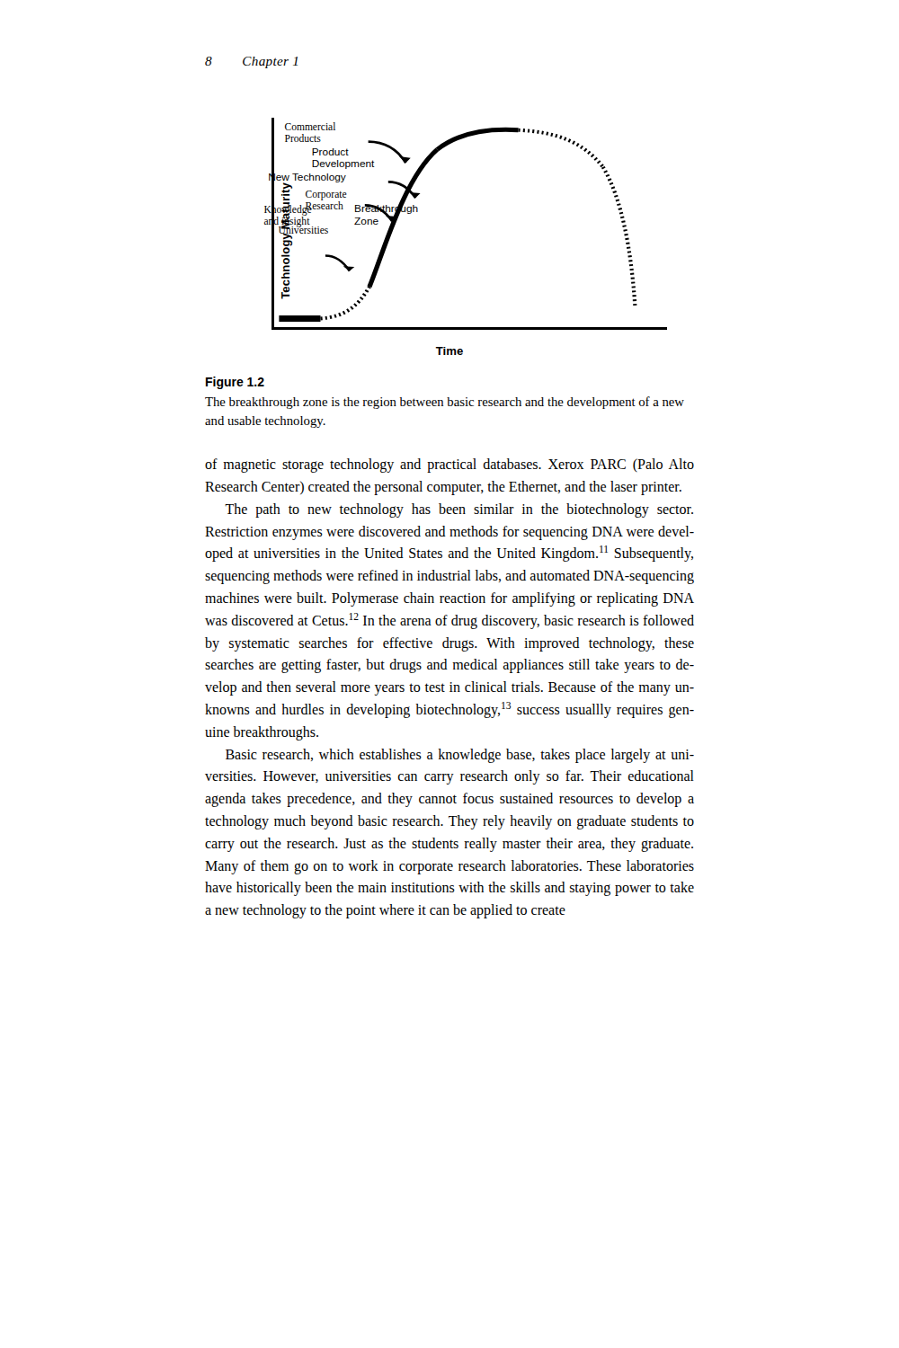8 Chapter 1
Technology Maturity
Commercial
Products Product
Development New Technology Corporate
Research Knowledge
and insight Universities Breakthrough
Zone
Time
Figure 1.2 The breakthrough zone is the region between basic research and the development of a new and usable technology.
of magnetic storage technology and practical databases. Xerox PARC (Palo Alto Research Center) created the personal computer, the Ethernet, and the laser printer.
The path to new technology has been similar in the biotechnology sector. Restriction enzymes were discovered and methods for sequencing DNA were developed at universities in the United States and the United Kingdom.11 Subsequently, sequencing methods were refined in industrial labs, and automated DNA-sequencing machines were built. Polymerase chain reaction for amplifying or replicating DNA was discovered at Cetus.12 In the arena of drug discovery, basic research is followed by systematic searches for effective drugs. With improved technology, these searches are getting faster, but drugs and medical appliances still take years to develop and then several more years to test in clinical trials. Because of the many unknowns and hurdles in developing biotechnology,13 success usuallly requires genuine breakthroughs.
Basic research, which establishes a knowledge base, takes place largely at universities. However, universities can carry research only so far. Their educational agenda takes precedence, and they cannot focus sustained resources to develop a technology much beyond basic research. They rely heavily on graduate students to carry out the research. Just as the students really master their area, they graduate. Many of them go on to work in corporate research laboratories. These laboratories have historically been the main institutions with the skills and staying power to take a new technology to the point where it can be applied to create